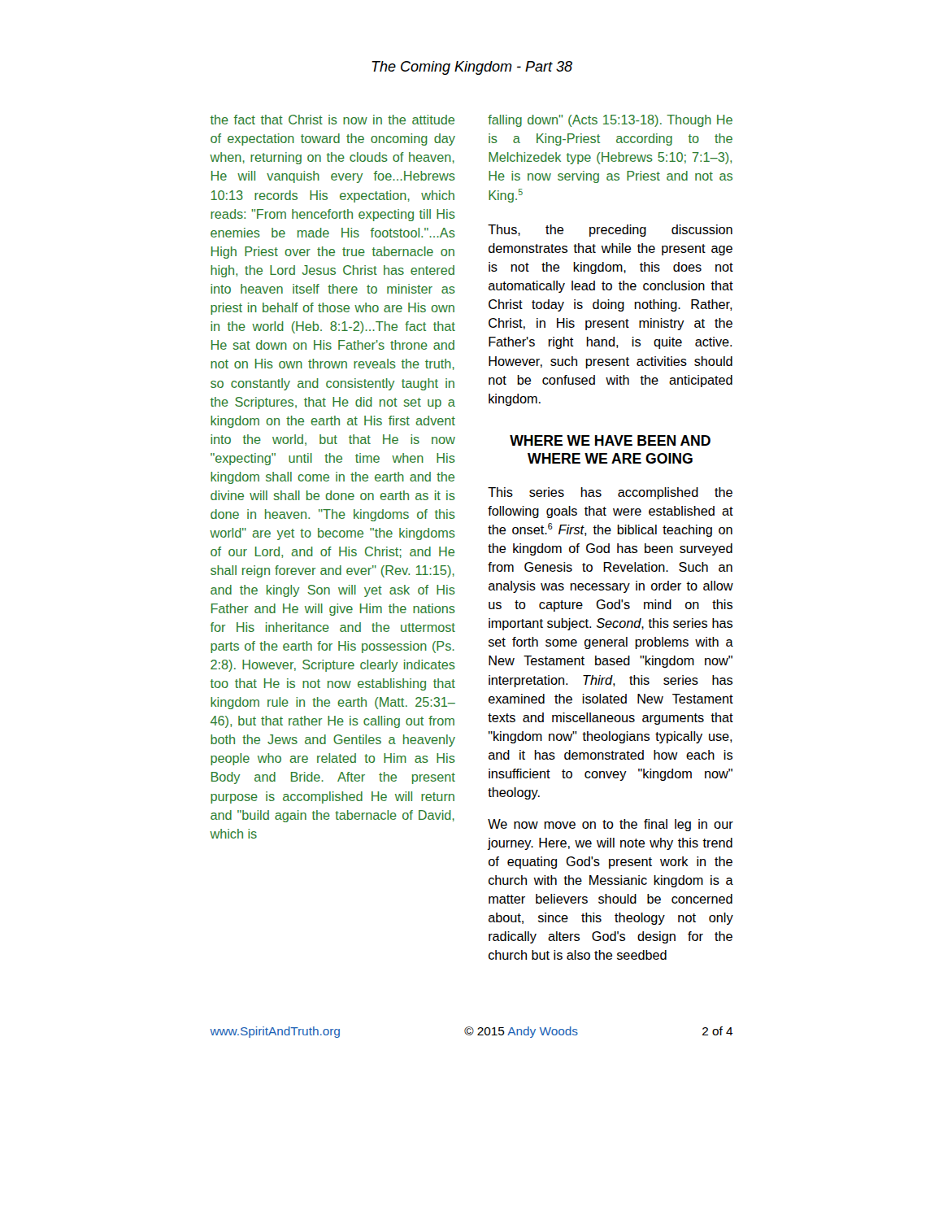The Coming Kingdom - Part 38
the fact that Christ is now in the attitude of expectation toward the oncoming day when, returning on the clouds of heaven, He will vanquish every foe...Hebrews 10:13 records His expectation, which reads: "From henceforth expecting till His enemies be made His footstool."...As High Priest over the true tabernacle on high, the Lord Jesus Christ has entered into heaven itself there to minister as priest in behalf of those who are His own in the world (Heb. 8:1-2)...The fact that He sat down on His Father's throne and not on His own thrown reveals the truth, so constantly and consistently taught in the Scriptures, that He did not set up a kingdom on the earth at His first advent into the world, but that He is now "expecting" until the time when His kingdom shall come in the earth and the divine will shall be done on earth as it is done in heaven. "The kingdoms of this world" are yet to become "the kingdoms of our Lord, and of His Christ; and He shall reign forever and ever" (Rev. 11:15), and the kingly Son will yet ask of His Father and He will give Him the nations for His inheritance and the uttermost parts of the earth for His possession (Ps. 2:8). However, Scripture clearly indicates too that He is not now establishing that kingdom rule in the earth (Matt. 25:31–46), but that rather He is calling out from both the Jews and Gentiles a heavenly people who are related to Him as His Body and Bride. After the present purpose is accomplished He will return and "build again the tabernacle of David, which is
falling down" (Acts 15:13-18). Though He is a King-Priest according to the Melchizedek type (Hebrews 5:10; 7:1–3), He is now serving as Priest and not as King.5
Thus, the preceding discussion demonstrates that while the present age is not the kingdom, this does not automatically lead to the conclusion that Christ today is doing nothing. Rather, Christ, in His present ministry at the Father's right hand, is quite active. However, such present activities should not be confused with the anticipated kingdom.
WHERE WE HAVE BEEN AND WHERE WE ARE GOING
This series has accomplished the following goals that were established at the onset.6 First, the biblical teaching on the kingdom of God has been surveyed from Genesis to Revelation. Such an analysis was necessary in order to allow us to capture God's mind on this important subject. Second, this series has set forth some general problems with a New Testament based "kingdom now" interpretation. Third, this series has examined the isolated New Testament texts and miscellaneous arguments that "kingdom now" theologians typically use, and it has demonstrated how each is insufficient to convey "kingdom now" theology.
We now move on to the final leg in our journey. Here, we will note why this trend of equating God's present work in the church with the Messianic kingdom is a matter believers should be concerned about, since this theology not only radically alters God's design for the church but is also the seedbed
www.SpiritAndTruth.org
© 2015 Andy Woods
2 of 4